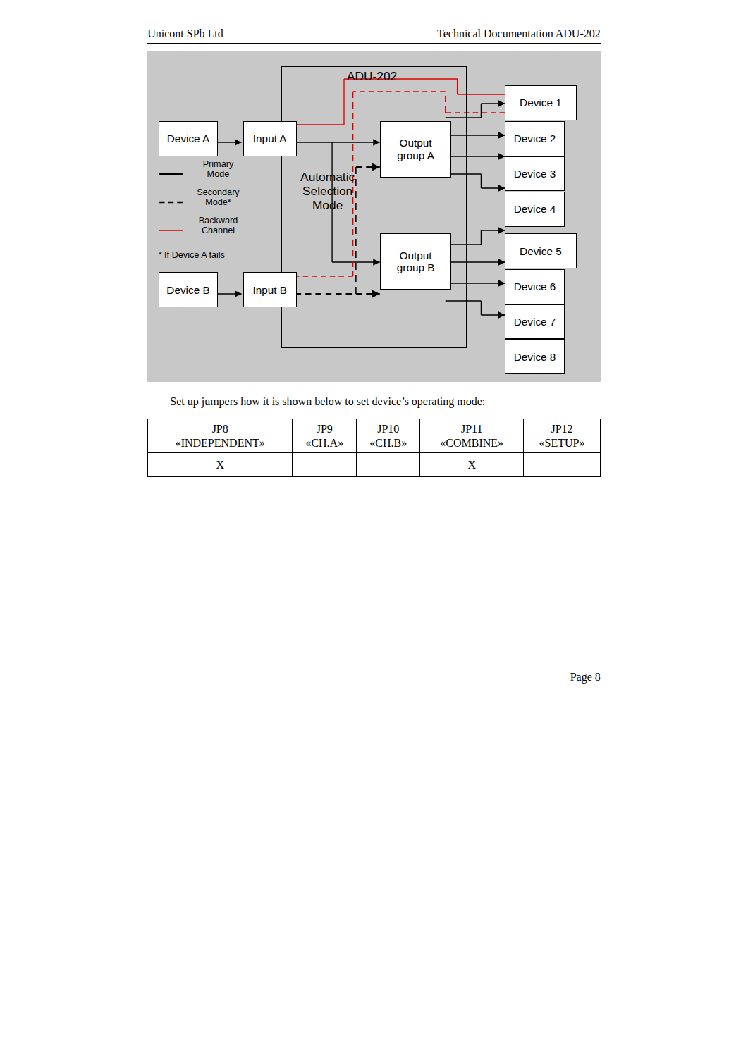Unicont SPb Ltd
Technical Documentation ADU-202
ADU-202
Device A
Device B
Input A
Input B
Automatic
Selection
Mode
Output
group A
Output
group B
Device 1
Device 2
Device 3
Device 4
Device 5
Device 6
Device 7
Device 8
Primary
Mode
Secondary
Mode*
Backward
Channel
* If Device A fails
Set up jumpers how it is shown below to set device’s operating mode:
| JP8 «INDEPENDENT» | JP9 «CH.A» | JP10 «CH.B» | JP11 «COMBINE» | JP12 «SETUP» |
| --- | --- | --- | --- | --- |
| X | | | X | |
Page 8